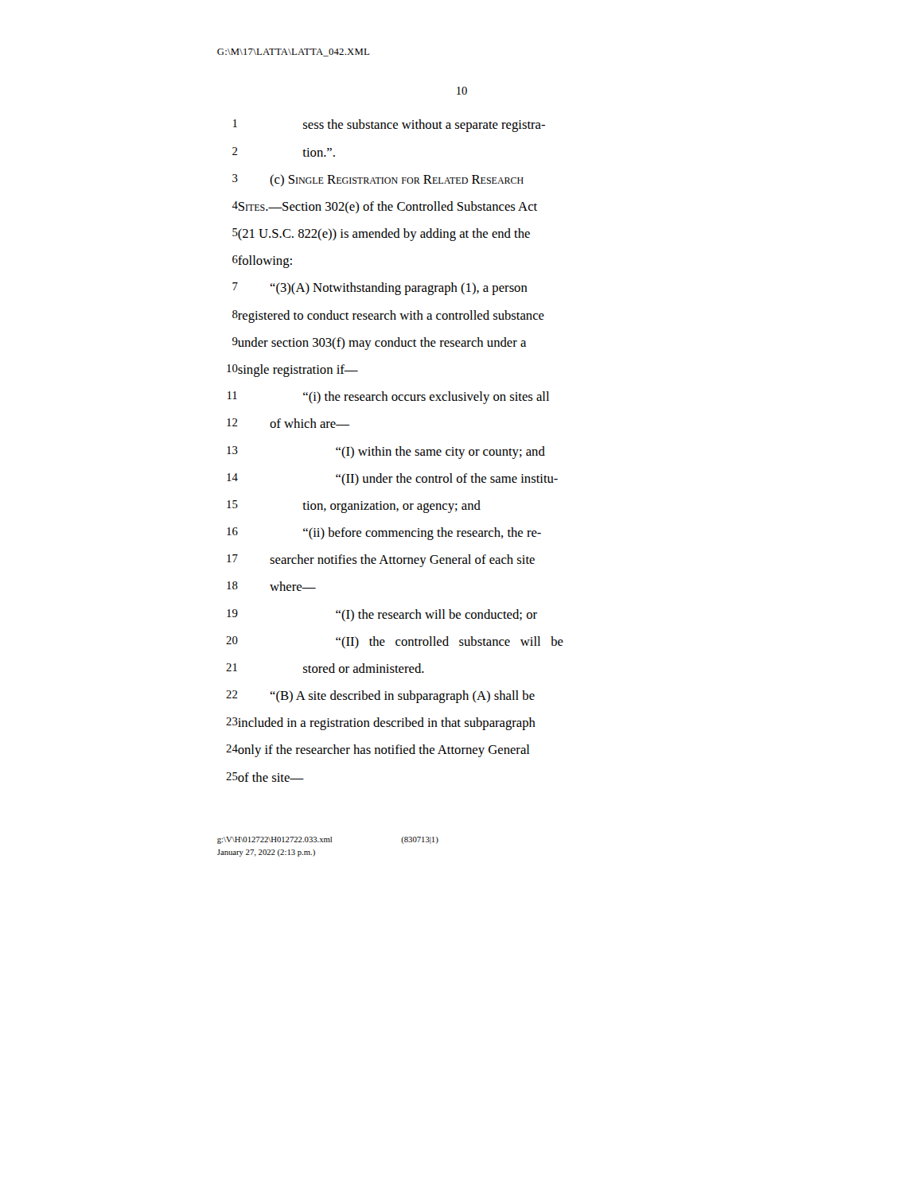G:\M\17\LATTA\LATTA_042.XML
10
| 1 | sess the substance without a separate registra- |
| 2 | tion.”. |
| 3 | (c) Single Registration for Related Research |
| 4 | Sites .—Section 302(e) of the Controlled Substances Act |
| 5 | (21 U.S.C. 822(e)) is amended by adding at the end the |
| 6 | following: |
| 7 | “(3)(A) Notwithstanding paragraph (1), a person |
| 8 | registered to conduct research with a controlled substance |
| 9 | under section 303(f) may conduct the research under a |
| 10 | single registration if— |
| 11 | “(i) the research occurs exclusively on sites all |
| 12 | of which are— |
| 13 | “(I) within the same city or county; and |
| 14 | “(II) under the control of the same institu- |
| 15 | tion, organization, or agency; and |
| 16 | “(ii) before commencing the research, the re- |
| 17 | searcher notifies the Attorney General of each site |
| 18 | where— |
| 19 | “(I) the research will be conducted; or |
| 20 | “(II) the controlled substance will be |
| 21 | stored or administered. |
| 22 | “(B) A site described in subparagraph (A) shall be |
| 23 | included in a registration described in that subparagraph |
| 24 | only if the researcher has notified the Attorney General |
| 25 | of the site— |
g:\V\H\012722\H012722.033.xml (830713|1)
January 27, 2022 (2:13 p.m.)